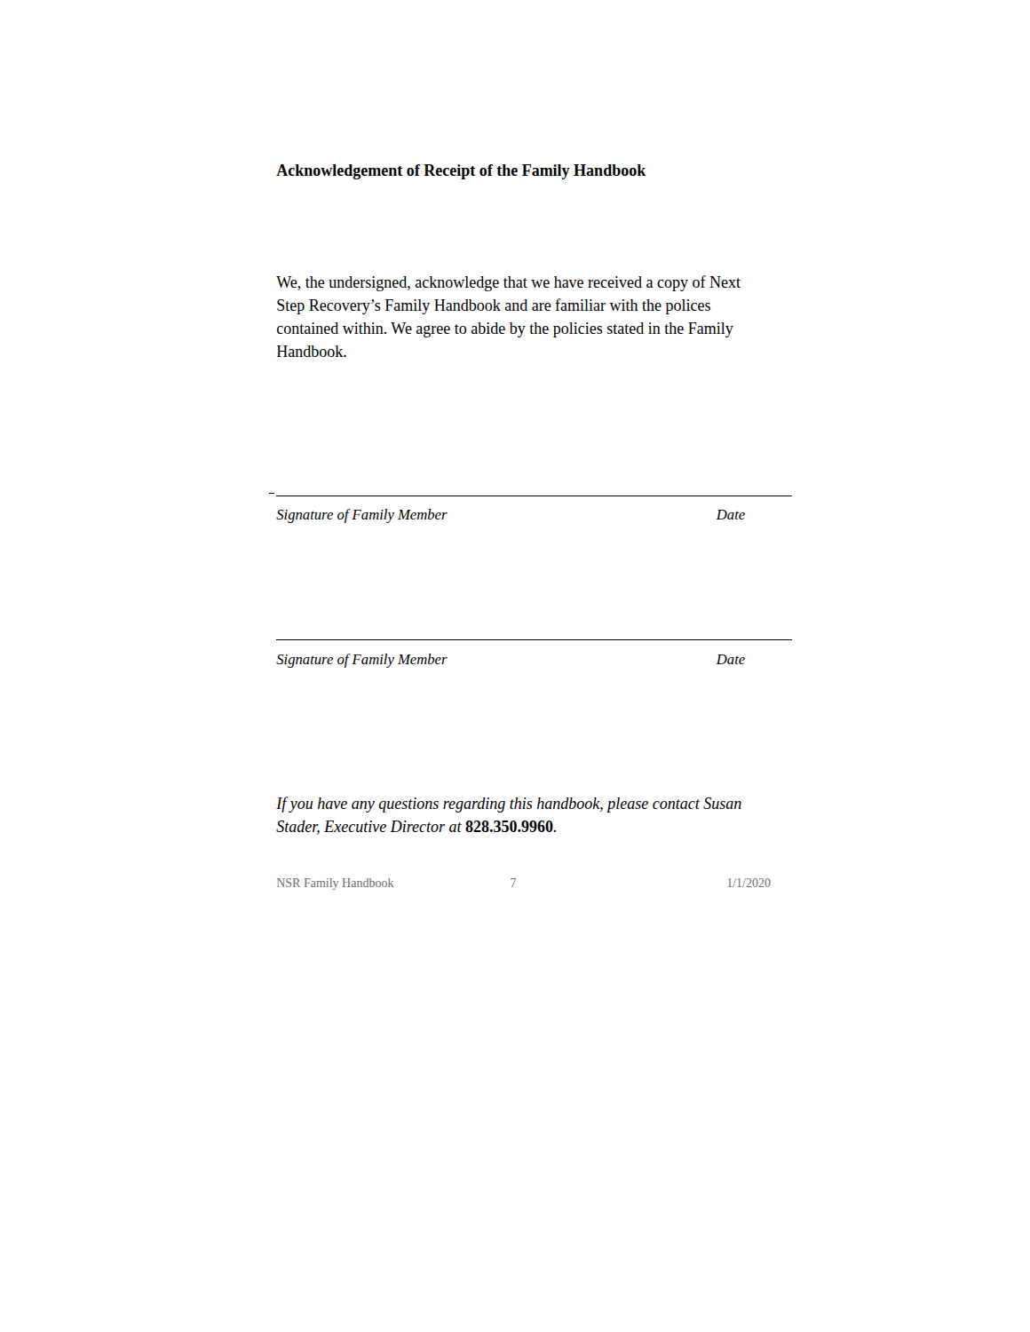Acknowledgement of Receipt of the Family Handbook
We, the undersigned, acknowledge that we have received a copy of Next Step Recovery’s Family Handbook and are familiar with the polices contained within. We agree to abide by the policies stated in the Family Handbook.
Signature of Family Member Date
Signature of Family Member Date
If you have any questions regarding this handbook, please contact Susan Stader, Executive Director at 828.350.9960.
NSR Family Handbook 7 1/1/2020